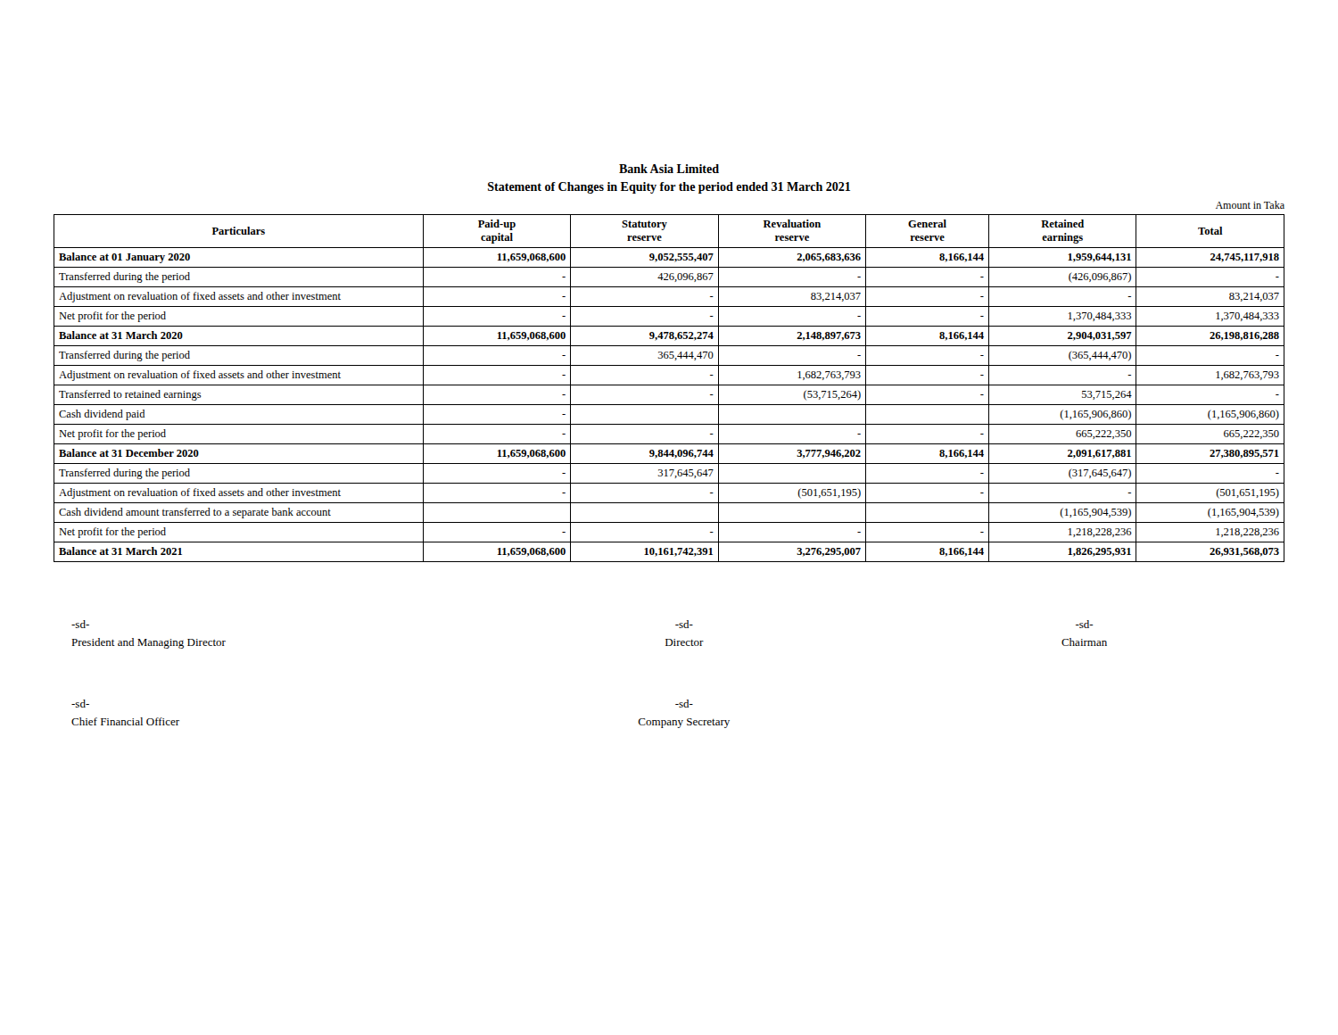Bank Asia Limited
Statement of Changes in Equity for the period ended 31 March 2021
Amount in Taka
| Particulars | Paid-up capital | Statutory reserve | Revaluation reserve | General reserve | Retained earnings | Total |
| --- | --- | --- | --- | --- | --- | --- |
| Balance at 01 January 2020 | 11,659,068,600 | 9,052,555,407 | 2,065,683,636 | 8,166,144 | 1,959,644,131 | 24,745,117,918 |
| Transferred during the period | - | 426,096,867 | - | - | (426,096,867) | - |
| Adjustment on revaluation of fixed assets and other investment | - | - | 83,214,037 | - | - | 83,214,037 |
| Net profit for the period | - | - | - | - | 1,370,484,333 | 1,370,484,333 |
| Balance at 31 March 2020 | 11,659,068,600 | 9,478,652,274 | 2,148,897,673 | 8,166,144 | 2,904,031,597 | 26,198,816,288 |
| Transferred during the period | - | 365,444,470 | - | - | (365,444,470) | - |
| Adjustment on revaluation of fixed assets and other investment | - | - | 1,682,763,793 | - | - | 1,682,763,793 |
| Transferred to retained earnings | - | - | (53,715,264) | - | 53,715,264 | - |
| Cash dividend paid | - | | | | (1,165,906,860) | (1,165,906,860) |
| Net profit for the period | - | - | - | - | 665,222,350 | 665,222,350 |
| Balance at 31 December 2020 | 11,659,068,600 | 9,844,096,744 | 3,777,946,202 | 8,166,144 | 2,091,617,881 | 27,380,895,571 |
| Transferred during the period | - | 317,645,647 | | - | (317,645,647) | - |
| Adjustment on revaluation of fixed assets and other investment | - | - | (501,651,195) | - | - | (501,651,195) |
| Cash dividend amount transferred to a separate bank account | | | | | (1,165,904,539) | (1,165,904,539) |
| Net profit for the period | - | - | - | - | 1,218,228,236 | 1,218,228,236 |
| Balance at 31 March 2021 | 11,659,068,600 | 10,161,742,391 | 3,276,295,007 | 8,166,144 | 1,826,295,931 | 26,931,568,073 |
-sd-
President and Managing Director
-sd-
Director
-sd-
Chairman
-sd-
Chief Financial Officer
-sd-
Company Secretary